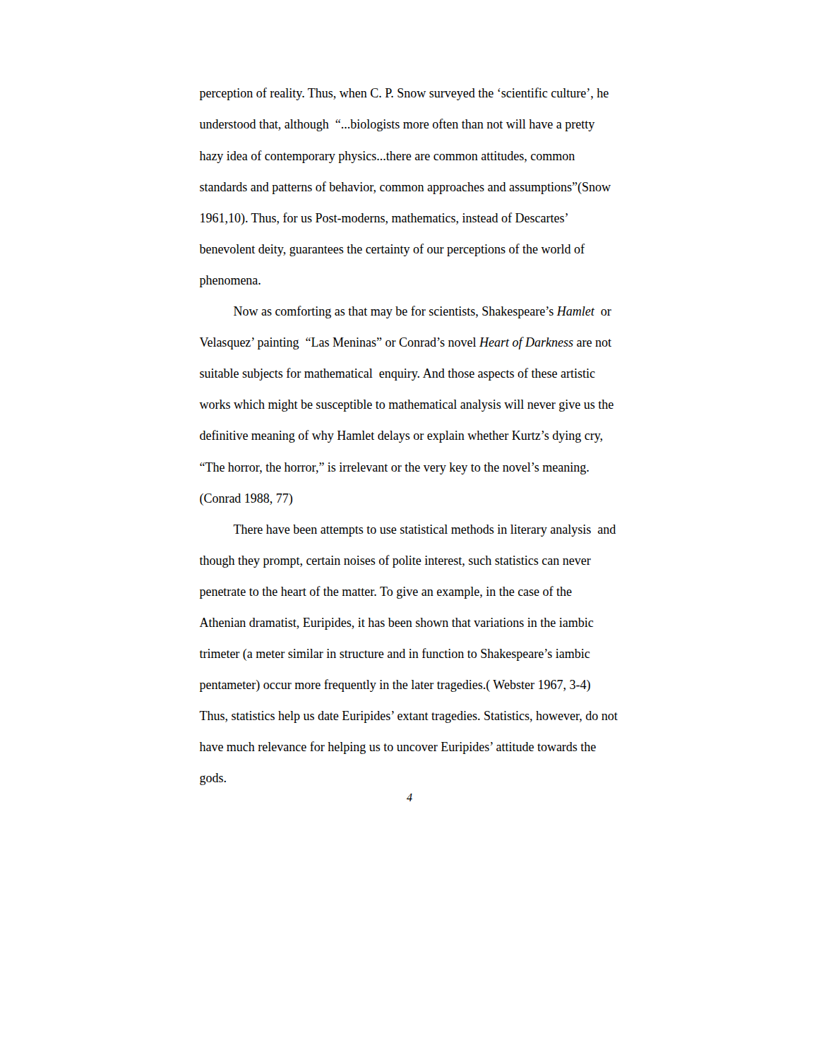perception of reality. Thus, when C. P. Snow surveyed the ‘scientific culture’, he understood that, although “...biologists more often than not will have a pretty hazy idea of contemporary physics...there are common attitudes, common standards and patterns of behavior, common approaches and assumptions”(Snow 1961,10). Thus, for us Post-moderns, mathematics, instead of Descartes’ benevolent deity, guarantees the certainty of our perceptions of the world of phenomena.
Now as comforting as that may be for scientists, Shakespeare’s Hamlet or Velasquez’ painting “Las Meninas” or Conrad’s novel Heart of Darkness are not suitable subjects for mathematical enquiry. And those aspects of these artistic works which might be susceptible to mathematical analysis will never give us the definitive meaning of why Hamlet delays or explain whether Kurtz’s dying cry, “The horror, the horror,” is irrelevant or the very key to the novel’s meaning.(Conrad 1988, 77)
There have been attempts to use statistical methods in literary analysis and though they prompt, certain noises of polite interest, such statistics can never penetrate to the heart of the matter. To give an example, in the case of the Athenian dramatist, Euripides, it has been shown that variations in the iambic trimeter (a meter similar in structure and in function to Shakespeare’s iambic pentameter) occur more frequently in the later tragedies.( Webster 1967, 3-4) Thus, statistics help us date Euripides’ extant tragedies. Statistics, however, do not have much relevance for helping us to uncover Euripides’ attitude towards the gods.
4